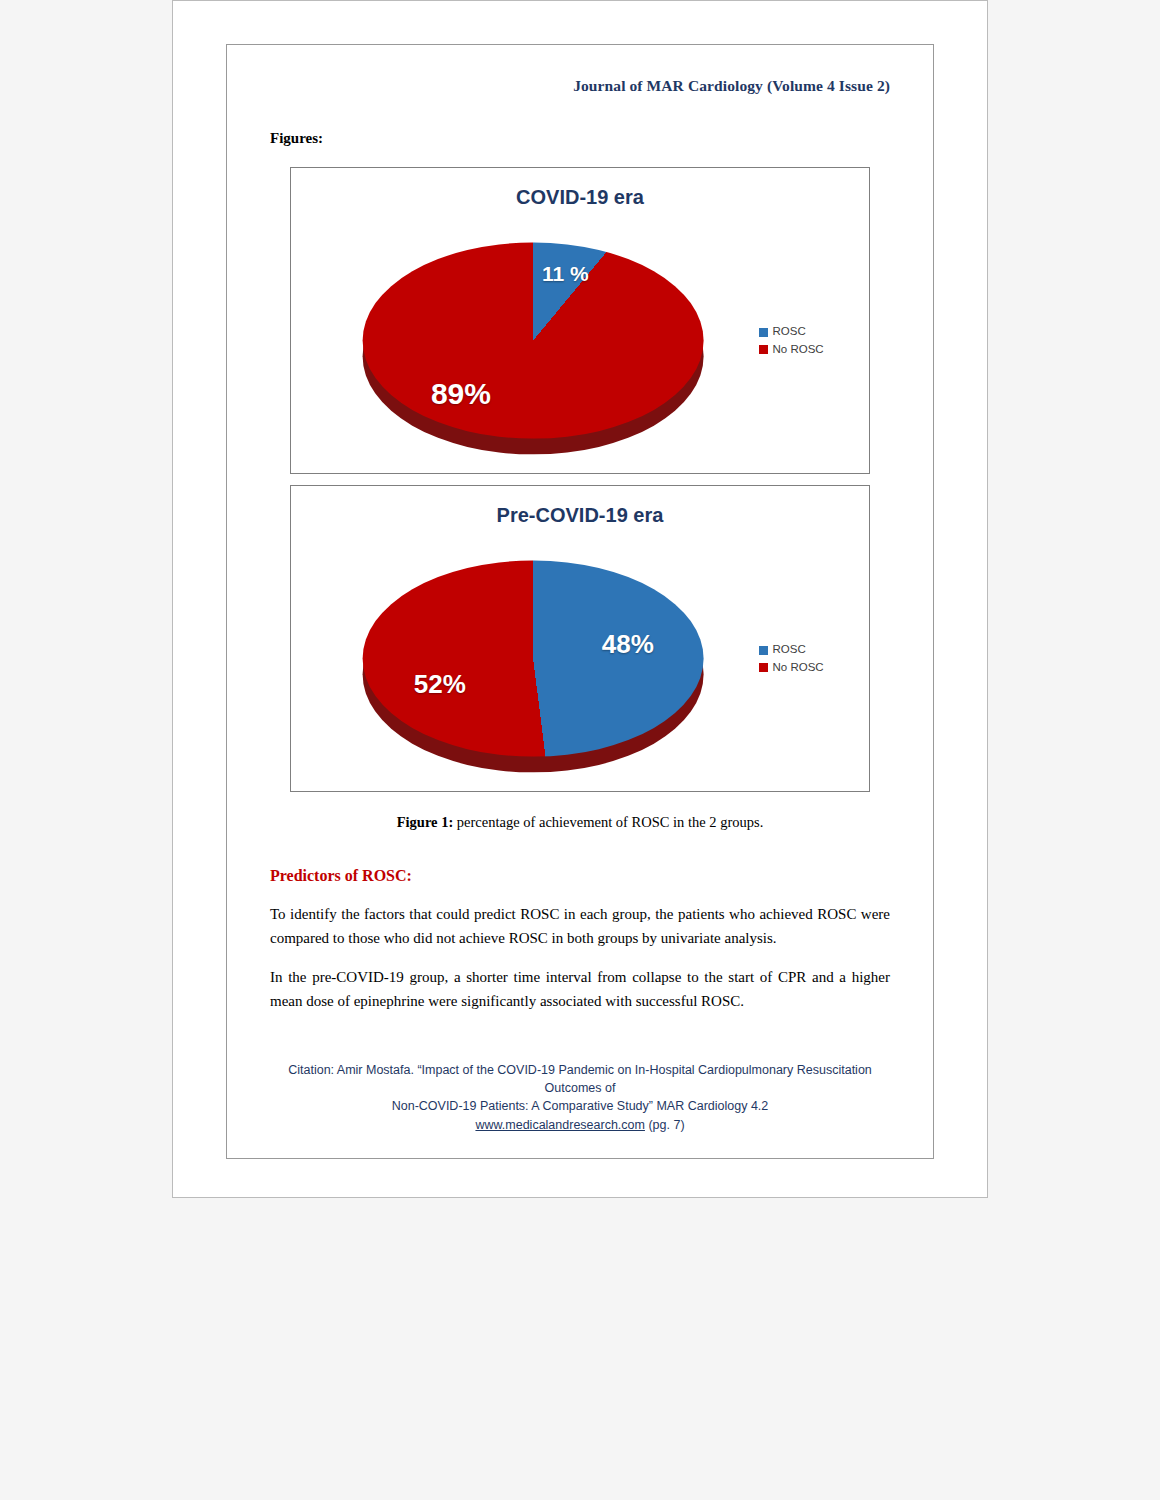Journal of MAR Cardiology (Volume 4 Issue 2)
Figures:
COVID-19 era
11 %
89%
ROSC
No ROSC
Pre-COVID-19 era
48%
52%
ROSC
No ROSC
Figure 1: percentage of achievement of ROSC in the 2 groups.
Predictors of ROSC:
To identify the factors that could predict ROSC in each group, the patients who achieved ROSC were compared to those who did not achieve ROSC in both groups by univariate analysis.
In the pre-COVID-19 group, a shorter time interval from collapse to the start of CPR and a higher mean dose of epinephrine were significantly associated with successful ROSC.
Citation: Amir Mostafa. “Impact of the COVID-19 Pandemic on In-Hospital Cardiopulmonary Resuscitation Outcomes of
Non-COVID-19 Patients: A Comparative Study” MAR Cardiology 4.2
www.medicalandresearch.com (pg. 7)